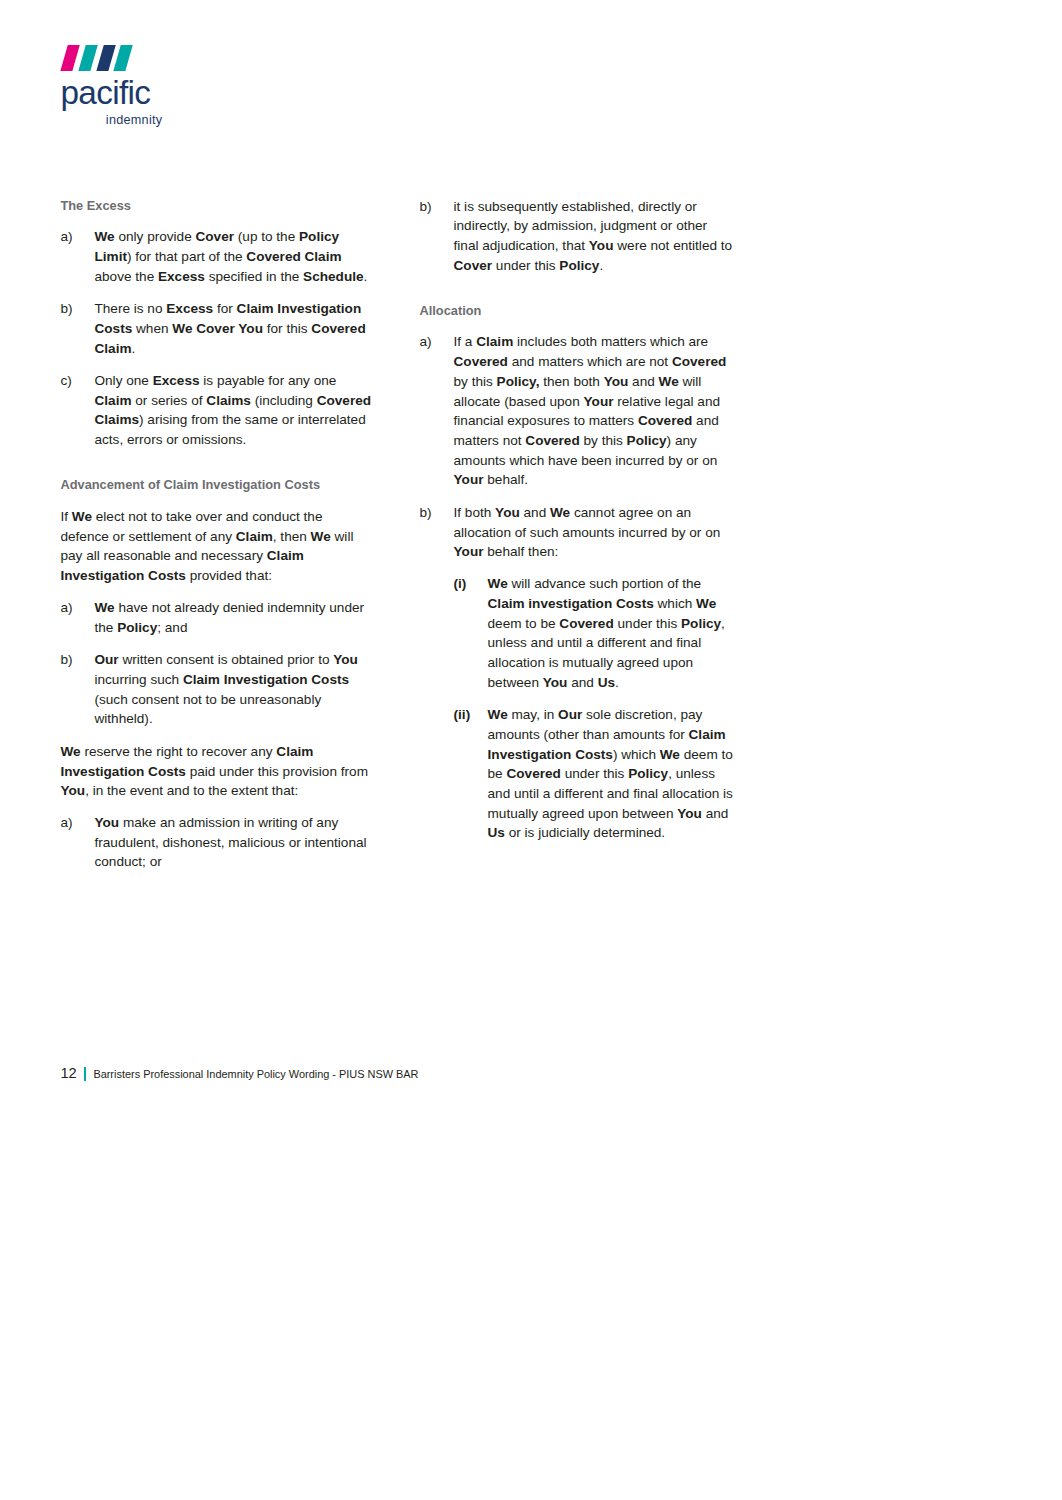pacific
indemnity
The Excess
We only provide Cover (up to the Policy Limit) for that part of the Covered Claim above the Excess specified in the Schedule.
There is no Excess for Claim Investigation Costs when We Cover You for this Covered Claim.
Only one Excess is payable for any one Claim or series of Claims (including Covered Claims) arising from the same or interrelated acts, errors or omissions.
Advancement of Claim Investigation Costs
If We elect not to take over and conduct the defence or settlement of any Claim, then We will pay all reasonable and necessary Claim Investigation Costs provided that:
We have not already denied indemnity under the Policy; and
Our written consent is obtained prior to You incurring such Claim Investigation Costs (such consent not to be unreasonably withheld).
We reserve the right to recover any Claim Investigation Costs paid under this provision from You, in the event and to the extent that:
You make an admission in writing of any fraudulent, dishonest, malicious or intentional conduct; or
it is subsequently established, directly or indirectly, by admission, judgment or other final adjudication, that You were not entitled to Cover under this Policy.
Allocation
If a Claim includes both matters which are Covered and matters which are not Covered by this Policy, then both You and We will allocate (based upon Your relative legal and financial exposures to matters Covered and matters not Covered by this Policy) any amounts which have been incurred by or on Your behalf.
If both You and We cannot agree on an allocation of such amounts incurred by or on Your behalf then:
We will advance such portion of the Claim investigation Costs which We deem to be Covered under this Policy, unless and until a different and final allocation is mutually agreed upon between You and Us.
We may, in Our sole discretion, pay amounts (other than amounts for Claim Investigation Costs) which We deem to be Covered under this Policy, unless and until a different and final allocation is mutually agreed upon between You and Us or is judicially determined.
12 Barristers Professional Indemnity Policy Wording - PIUS NSW BAR